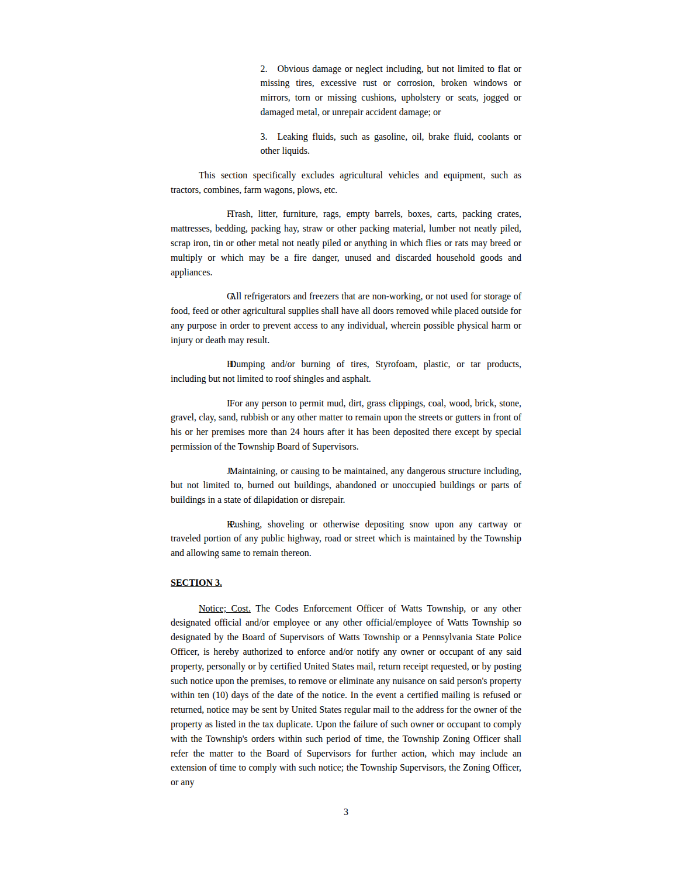2. Obvious damage or neglect including, but not limited to flat or missing tires, excessive rust or corrosion, broken windows or mirrors, torn or missing cushions, upholstery or seats, jogged or damaged metal, or unrepair accident damage; or
3. Leaking fluids, such as gasoline, oil, brake fluid, coolants or other liquids.
This section specifically excludes agricultural vehicles and equipment, such as tractors, combines, farm wagons, plows, etc.
F. Trash, litter, furniture, rags, empty barrels, boxes, carts, packing crates, mattresses, bedding, packing hay, straw or other packing material, lumber not neatly piled, scrap iron, tin or other metal not neatly piled or anything in which flies or rats may breed or multiply or which may be a fire danger, unused and discarded household goods and appliances.
G. All refrigerators and freezers that are non-working, or not used for storage of food, feed or other agricultural supplies shall have all doors removed while placed outside for any purpose in order to prevent access to any individual, wherein possible physical harm or injury or death may result.
H. Dumping and/or burning of tires, Styrofoam, plastic, or tar products, including but not limited to roof shingles and asphalt.
I. For any person to permit mud, dirt, grass clippings, coal, wood, brick, stone, gravel, clay, sand, rubbish or any other matter to remain upon the streets or gutters in front of his or her premises more than 24 hours after it has been deposited there except by special permission of the Township Board of Supervisors.
J. Maintaining, or causing to be maintained, any dangerous structure including, but not limited to, burned out buildings, abandoned or unoccupied buildings or parts of buildings in a state of dilapidation or disrepair.
K. Pushing, shoveling or otherwise depositing snow upon any cartway or traveled portion of any public highway, road or street which is maintained by the Township and allowing same to remain thereon.
SECTION 3.
Notice; Cost. The Codes Enforcement Officer of Watts Township, or any other designated official and/or employee or any other official/employee of Watts Township so designated by the Board of Supervisors of Watts Township or a Pennsylvania State Police Officer, is hereby authorized to enforce and/or notify any owner or occupant of any said property, personally or by certified United States mail, return receipt requested, or by posting such notice upon the premises, to remove or eliminate any nuisance on said person's property within ten (10) days of the date of the notice. In the event a certified mailing is refused or returned, notice may be sent by United States regular mail to the address for the owner of the property as listed in the tax duplicate. Upon the failure of such owner or occupant to comply with the Township's orders within such period of time, the Township Zoning Officer shall refer the matter to the Board of Supervisors for further action, which may include an extension of time to comply with such notice; the Township Supervisors, the Zoning Officer, or any
3